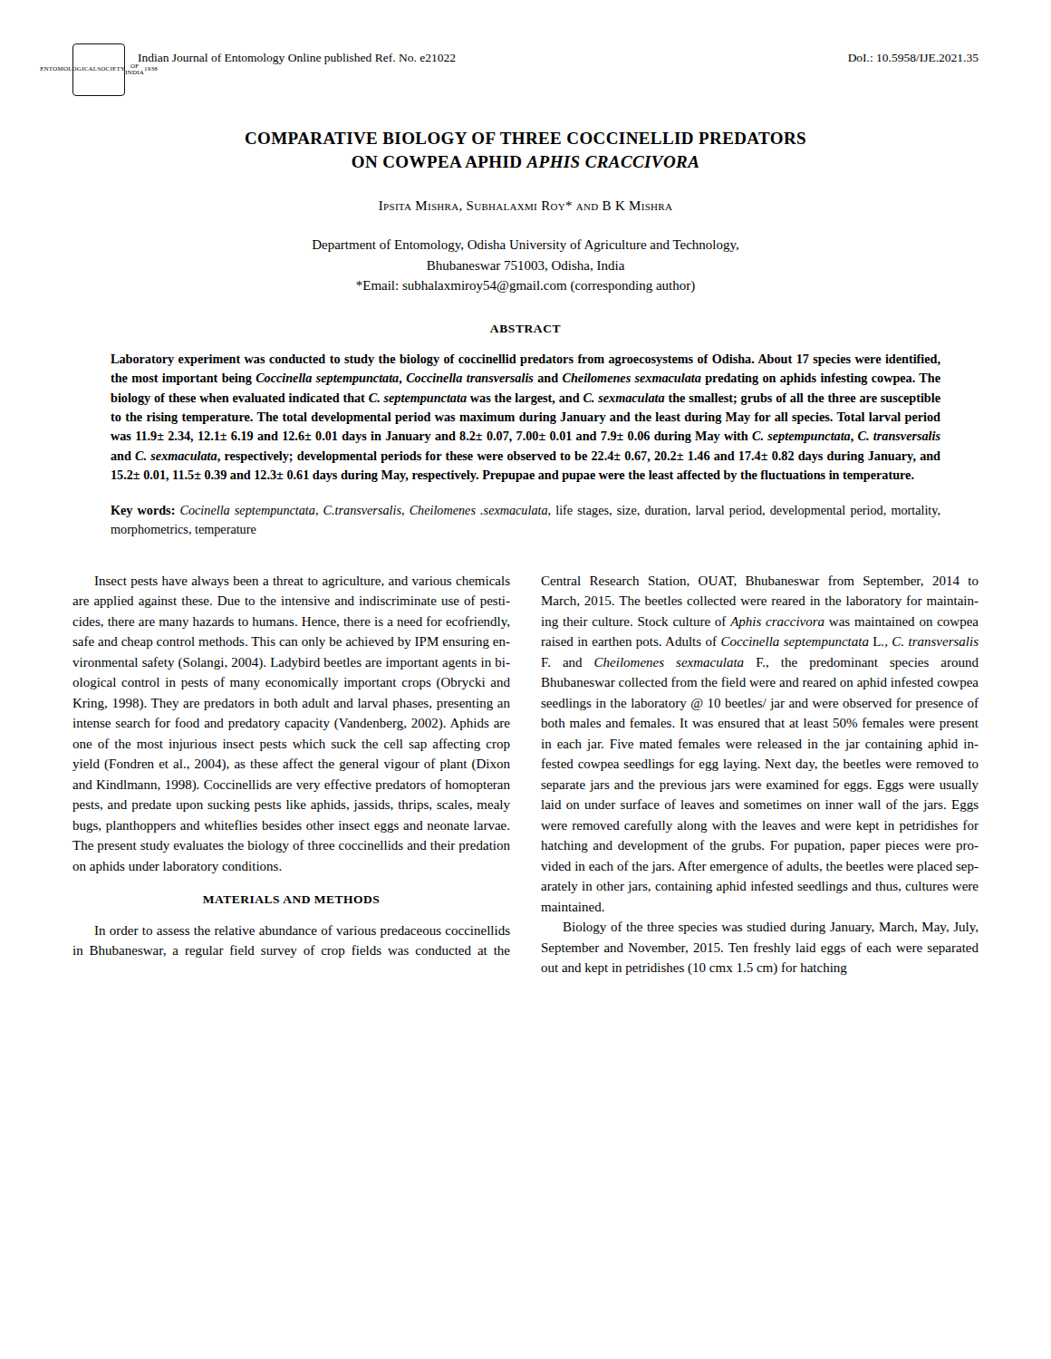ENTOMOLOGICAL SOCIETY OF INDIA 1938
Indian Journal of Entomology Online published Ref. No. e21022
DoI.: 10.5958/IJE.2021.35
Comparative Biology of Three Coccinellid Predators
on Cowpea Aphid Aphis craccivora
Ipsita Mishra, Subhalaxmi Roy* and B K Mishra
Department of Entomology, Odisha University of Agriculture and Technology,
Bhubaneswar 751003, Odisha, India
*Email: subhalaxmiroy54@gmail.com (corresponding author)
ABSTRACT
Laboratory experiment was conducted to study the biology of coccinellid predators from agroecosystems of Odisha. About 17 species were identified, the most important being Coccinella septempunctata, Coccinella transversalis and Cheilomenes sexmaculata predating on aphids infesting cowpea. The biology of these when evaluated indicated that C. septempunctata was the largest, and C. sexmaculata the smallest; grubs of all the three are susceptible to the rising temperature. The total developmental period was maximum during January and the least during May for all species. Total larval period was 11.9± 2.34, 12.1± 6.19 and 12.6± 0.01 days in January and 8.2± 0.07, 7.00± 0.01 and 7.9± 0.06 during May with C. septempunctata, C. transversalis and C. sexmaculata, respectively; developmental periods for these were observed to be 22.4± 0.67, 20.2± 1.46 and 17.4± 0.82 days during January, and 15.2± 0.01, 11.5± 0.39 and 12.3± 0.61 days during May, respectively. Prepupae and pupae were the least affected by the fluctuations in temperature.
Key words: Cocinella septempunctata, C.transversalis, Cheilomenes .sexmaculata, life stages, size, duration, larval period, developmental period, mortality, morphometrics, temperature
Insect pests have always been a threat to agriculture, and various chemicals are applied against these. Due to the intensive and indiscriminate use of pesticides, there are many hazards to humans. Hence, there is a need for ecofriendly, safe and cheap control methods. This can only be achieved by IPM ensuring environmental safety (Solangi, 2004). Ladybird beetles are important agents in biological control in pests of many economically important crops (Obrycki and Kring, 1998). They are predators in both adult and larval phases, presenting an intense search for food and predatory capacity (Vandenberg, 2002). Aphids are one of the most injurious insect pests which suck the cell sap affecting crop yield (Fondren et al., 2004), as these affect the general vigour of plant (Dixon and Kindlmann, 1998). Coccinellids are very effective predators of homopteran pests, and predate upon sucking pests like aphids, jassids, thrips, scales, mealy bugs, planthoppers and whiteflies besides other insect eggs and neonate larvae. The present study evaluates the biology of three coccinellids and their predation on aphids under laboratory conditions.
Materials and Methods
In order to assess the relative abundance of various predaceous coccinellids in Bhubaneswar, a regular field survey of crop fields was conducted at the Central Research Station, OUAT, Bhubaneswar from September, 2014 to March, 2015. The beetles collected were reared in the laboratory for maintaining their culture. Stock culture of Aphis craccivora was maintained on cowpea raised in earthen pots. Adults of Coccinella septempunctata L., C. transversalis F. and Cheilomenes sexmaculata F., the predominant species around Bhubaneswar collected from the field were and reared on aphid infested cowpea seedlings in the laboratory @ 10 beetles/ jar and were observed for presence of both males and females. It was ensured that at least 50% females were present in each jar. Five mated females were released in the jar containing aphid infested cowpea seedlings for egg laying. Next day, the beetles were removed to separate jars and the previous jars were examined for eggs. Eggs were usually laid on under surface of leaves and sometimes on inner wall of the jars. Eggs were removed carefully along with the leaves and were kept in petridishes for hatching and development of the grubs. For pupation, paper pieces were provided in each of the jars. After emergence of adults, the beetles were placed separately in other jars, containing aphid infested seedlings and thus, cultures were maintained.
Biology of the three species was studied during January, March, May, July, September and November, 2015. Ten freshly laid eggs of each were separated out and kept in petridishes (10 cmx 1.5 cm) for hatching